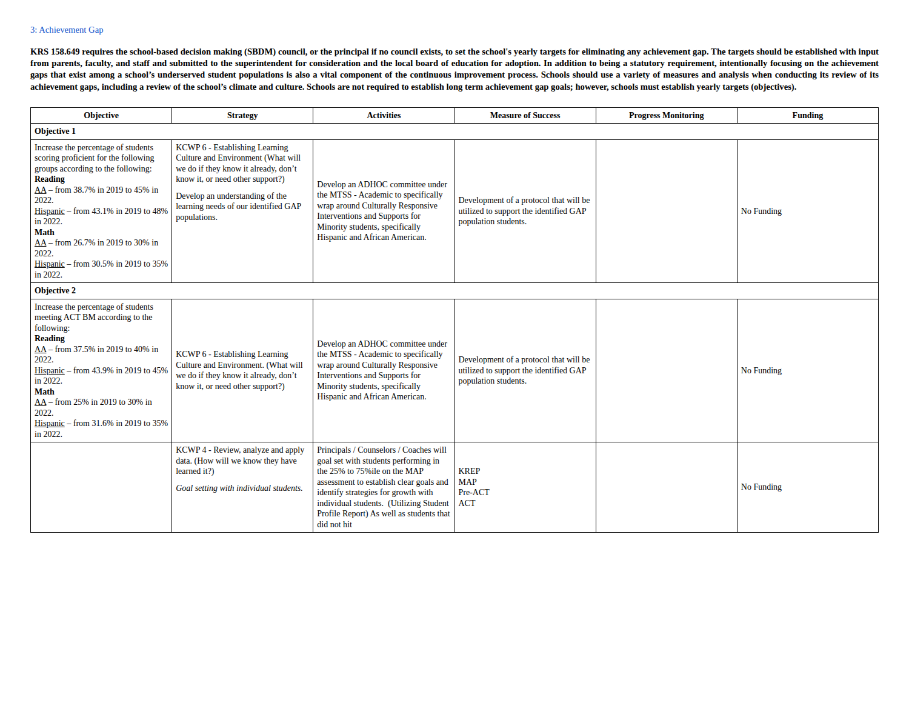3: Achievement Gap
KRS 158.649 requires the school-based decision making (SBDM) council, or the principal if no council exists, to set the school's yearly targets for eliminating any achievement gap. The targets should be established with input from parents, faculty, and staff and submitted to the superintendent for consideration and the local board of education for adoption. In addition to being a statutory requirement, intentionally focusing on the achievement gaps that exist among a school’s underserved student populations is also a vital component of the continuous improvement process. Schools should use a variety of measures and analysis when conducting its review of its achievement gaps, including a review of the school’s climate and culture. Schools are not required to establish long term achievement gap goals; however, schools must establish yearly targets (objectives).
| Objective | Strategy | Activities | Measure of Success | Progress Monitoring | Funding |
| --- | --- | --- | --- | --- | --- |
| Objective 1 |
| Increase the percentage of students scoring proficient for the following groups according to the following: Reading AA – from 38.7% in 2019 to 45% in 2022. Hispanic – from 43.1% in 2019 to 48% in 2022. Math AA – from 26.7% in 2019 to 30% in 2022. Hispanic – from 30.5% in 2019 to 35% in 2022. | KCWP 6 - Establishing Learning Culture and Environment (What will we do if they know it already, don’t know it, or need other support?) Develop an understanding of the learning needs of our identified GAP populations. | Develop an ADHOC committee under the MTSS - Academic to specifically wrap around Culturally Responsive Interventions and Supports for Minority students, specifically Hispanic and African American. | Development of a protocol that will be utilized to support the identified GAP population students. | | No Funding |
| Objective 2 |
| Increase the percentage of students meeting ACT BM according to the following: Reading AA – from 37.5% in 2019 to 40% in 2022. Hispanic – from 43.9% in 2019 to 45% in 2022. Math AA – from 25% in 2019 to 30% in 2022. Hispanic – from 31.6% in 2019 to 35% in 2022. | KCWP 6 - Establishing Learning Culture and Environment. (What will we do if they know it already, don’t know it, or need other support?) | Develop an ADHOC committee under the MTSS - Academic to specifically wrap around Culturally Responsive Interventions and Supports for Minority students, specifically Hispanic and African American. | Development of a protocol that will be utilized to support the identified GAP population students. | | No Funding |
| | KCWP 4 - Review, analyze and apply data. (How will we know they have learned it?) Goal setting with individual students. | Principals / Counselors / Coaches will goal set with students performing in the 25% to 75%ile on the MAP assessment to establish clear goals and identify strategies for growth with individual students. (Utilizing Student Profile Report) As well as students that did not hit | KREP MAP Pre-ACT ACT | | No Funding |